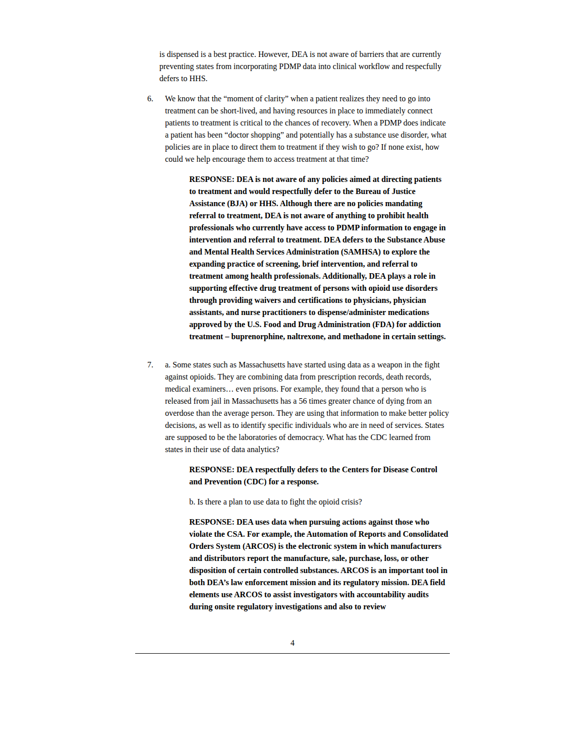is dispensed is a best practice. However, DEA is not aware of barriers that are currently preventing states from incorporating PDMP data into clinical workflow and respecfully defers to HHS.
6.
We know that the “moment of clarity” when a patient realizes they need to go into treatment can be short-lived, and having resources in place to immediately connect patients to treatment is critical to the chances of recovery. When a PDMP does indicate a patient has been “doctor shopping” and potentially has a substance use disorder, what policies are in place to direct them to treatment if they wish to go? If none exist, how could we help encourage them to access treatment at that time?
RESPONSE: DEA is not aware of any policies aimed at directing patients to treatment and would respectfully defer to the Bureau of Justice Assistance (BJA) or HHS. Although there are no policies mandating referral to treatment, DEA is not aware of anything to prohibit health professionals who currently have access to PDMP information to engage in intervention and referral to treatment. DEA defers to the Substance Abuse and Mental Health Services Administration (SAMHSA) to explore the expanding practice of screening, brief intervention, and referral to treatment among health professionals. Additionally, DEA plays a role in supporting effective drug treatment of persons with opioid use disorders through providing waivers and certifications to physicians, physician assistants, and nurse practitioners to dispense/administer medications approved by the U.S. Food and Drug Administration (FDA) for addiction treatment – buprenorphine, naltrexone, and methadone in certain settings.
7.
a. Some states such as Massachusetts have started using data as a weapon in the fight against opioids. They are combining data from prescription records, death records, medical examiners… even prisons. For example, they found that a person who is released from jail in Massachusetts has a 56 times greater chance of dying from an overdose than the average person. They are using that information to make better policy decisions, as well as to identify specific individuals who are in need of services. States are supposed to be the laboratories of democracy. What has the CDC learned from states in their use of data analytics?
RESPONSE: DEA respectfully defers to the Centers for Disease Control and Prevention (CDC) for a response.
b. Is there a plan to use data to fight the opioid crisis?
RESPONSE: DEA uses data when pursuing actions against those who violate the CSA. For example, the Automation of Reports and Consolidated Orders System (ARCOS) is the electronic system in which manufacturers and distributors report the manufacture, sale, purchase, loss, or other disposition of certain controlled substances. ARCOS is an important tool in both DEA’s law enforcement mission and its regulatory mission. DEA field elements use ARCOS to assist investigators with accountability audits during onsite regulatory investigations and also to review
4